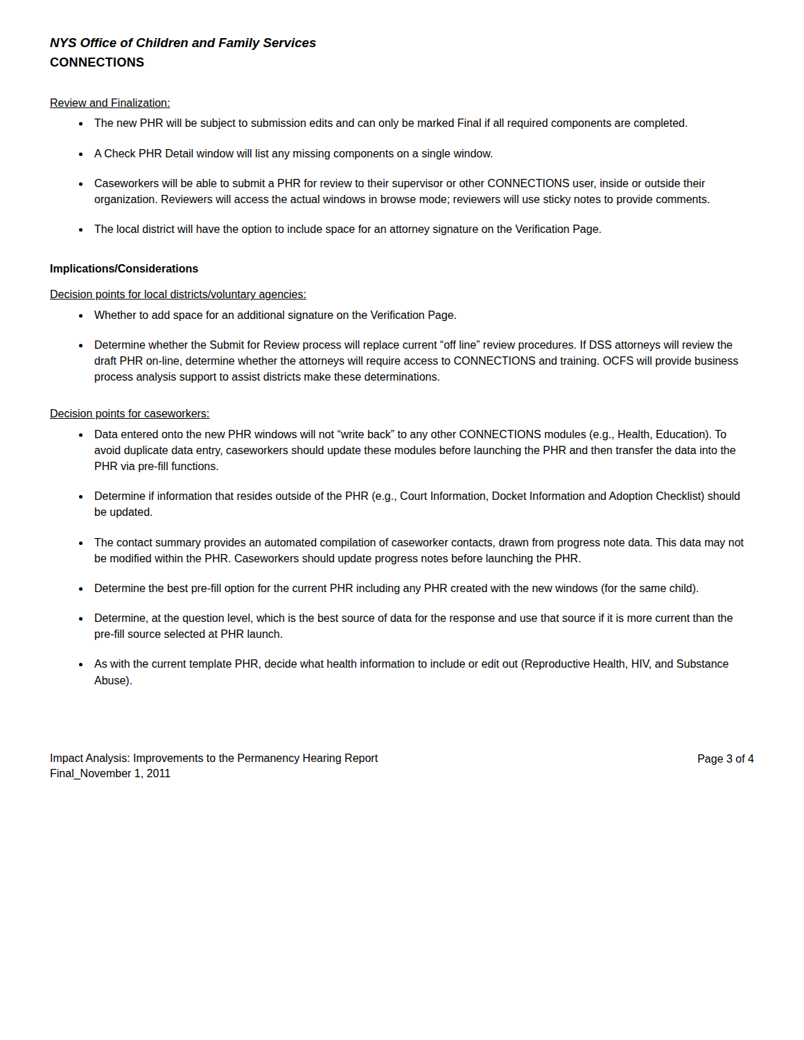NYS Office of Children and Family Services
CONNECTIONS
Review and Finalization:
The new PHR will be subject to submission edits and can only be marked Final if all required components are completed.
A Check PHR Detail window will list any missing components on a single window.
Caseworkers will be able to submit a PHR for review to their supervisor or other CONNECTIONS user, inside or outside their organization. Reviewers will access the actual windows in browse mode; reviewers will use sticky notes to provide comments.
The local district will have the option to include space for an attorney signature on the Verification Page.
Implications/Considerations
Decision points for local districts/voluntary agencies:
Whether to add space for an additional signature on the Verification Page.
Determine whether the Submit for Review process will replace current “off line” review procedures. If DSS attorneys will review the draft PHR on-line, determine whether the attorneys will require access to CONNECTIONS and training. OCFS will provide business process analysis support to assist districts make these determinations.
Decision points for caseworkers:
Data entered onto the new PHR windows will not “write back” to any other CONNECTIONS modules (e.g., Health, Education). To avoid duplicate data entry, caseworkers should update these modules before launching the PHR and then transfer the data into the PHR via pre-fill functions.
Determine if information that resides outside of the PHR (e.g., Court Information, Docket Information and Adoption Checklist) should be updated.
The contact summary provides an automated compilation of caseworker contacts, drawn from progress note data. This data may not be modified within the PHR. Caseworkers should update progress notes before launching the PHR.
Determine the best pre-fill option for the current PHR including any PHR created with the new windows (for the same child).
Determine, at the question level, which is the best source of data for the response and use that source if it is more current than the pre-fill source selected at PHR launch.
As with the current template PHR, decide what health information to include or edit out (Reproductive Health, HIV, and Substance Abuse).
Impact Analysis: Improvements to the Permanency Hearing Report
Final_November 1, 2011
Page 3 of 4